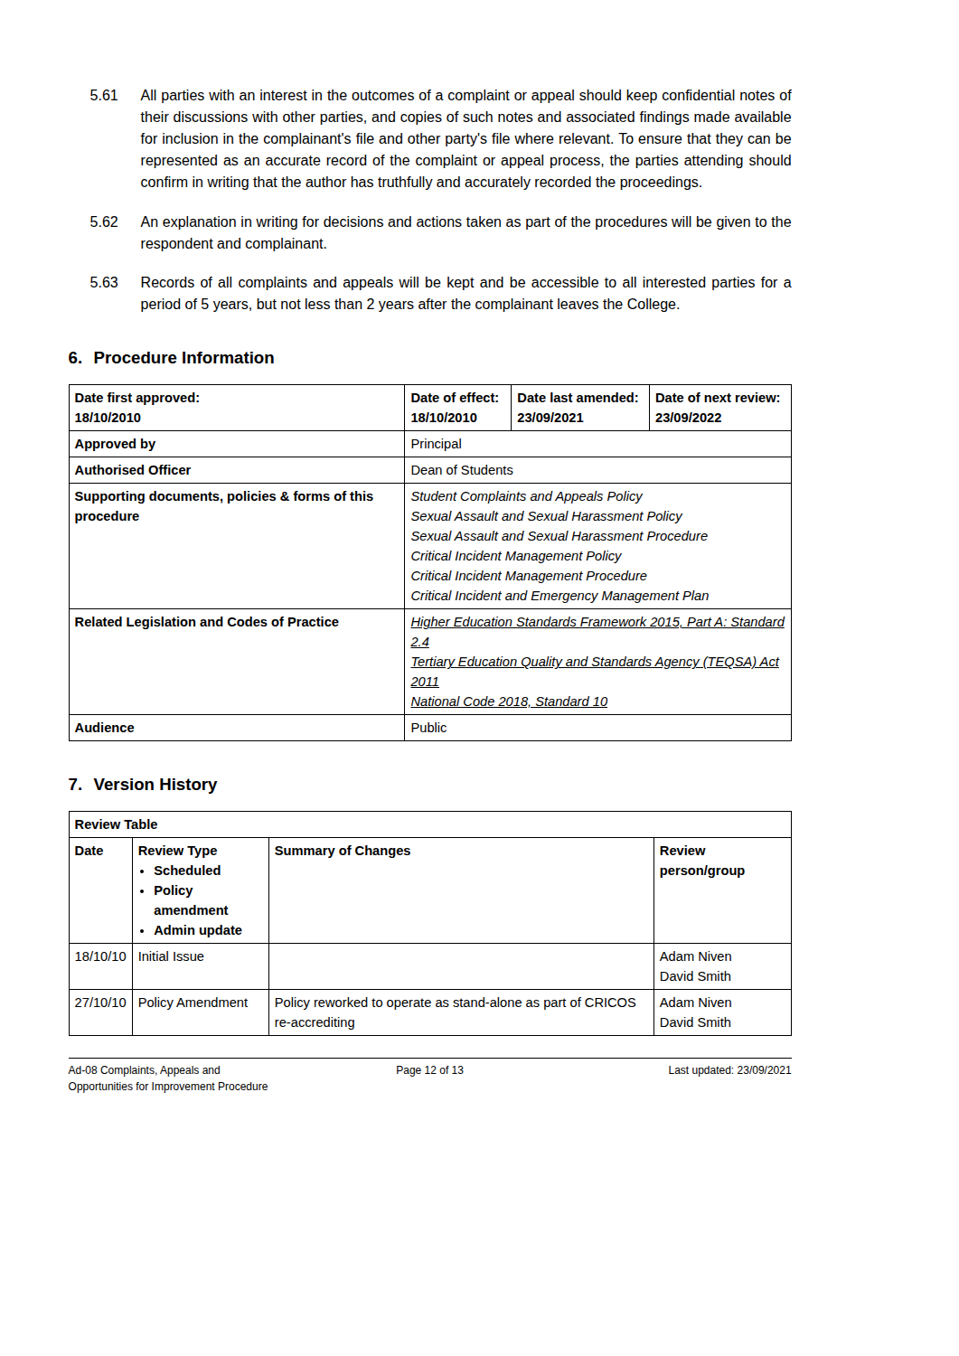5.61
All parties with an interest in the outcomes of a complaint or appeal should keep confidential notes of their discussions with other parties, and copies of such notes and associated findings made available for inclusion in the complainant's file and other party's file where relevant. To ensure that they can be represented as an accurate record of the complaint or appeal process, the parties attending should confirm in writing that the author has truthfully and accurately recorded the proceedings.
5.62
An explanation in writing for decisions and actions taken as part of the procedures will be given to the respondent and complainant.
5.63
Records of all complaints and appeals will be kept and be accessible to all interested parties for a period of 5 years, but not less than 2 years after the complainant leaves the College.
6. Procedure Information
| Date first approved: 18/10/2010 | Date of effect: 18/10/2010 | Date last amended: 23/09/2021 | Date of next review: 23/09/2022 |
| Approved by | Principal |
| Authorised Officer | Dean of Students |
| Supporting documents, policies & forms of this procedure | Student Complaints and Appeals Policy Sexual Assault and Sexual Harassment Policy Sexual Assault and Sexual Harassment Procedure Critical Incident Management Policy Critical Incident Management Procedure Critical Incident and Emergency Management Plan |
| Related Legislation and Codes of Practice | Higher Education Standards Framework 2015, Part A: Standard 2.4 Tertiary Education Quality and Standards Agency (TEQSA) Act 2011 National Code 2018, Standard 10 |
| Audience | Public |
7. Version History
| Review Table |
| Date | Review Type Scheduled Policy amendment Admin update | Summary of Changes | Review person/group |
| 18/10/10 | Initial Issue | | Adam Niven David Smith |
| 27/10/10 | Policy Amendment | Policy reworked to operate as stand-alone as part of CRICOS re-accrediting | Adam Niven David Smith |
Ad-08 Complaints, Appeals and
Opportunities for Improvement Procedure
Page 12 of 13
Last updated: 23/09/2021